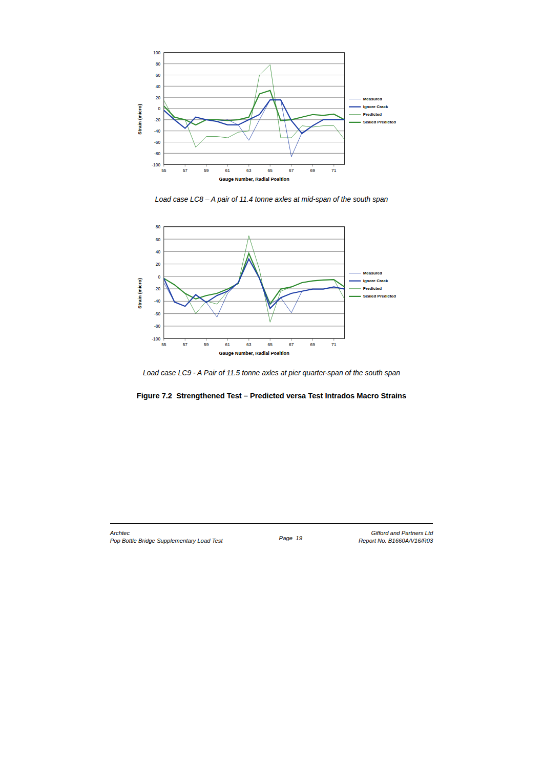Strain (micro) 100 80 60 40 20 0 -20 -40 -60 -80 -100 55 57 59 61 63 65 67 69 71 Gauge Number, Radial Position Measured Ignore Crack Predicted Scaled Predicted
Load case LC8 – A pair of 11.4 tonne axles at mid-span of the south span
Strain (micro) 80 60 40 20 0 -20 -40 -60 -80 -100 55 57 59 61 63 65 67 69 71 Gauge Number, Radial Position Measured Ignore Crack Predicted Scaled Predicted
Load case LC9 - A Pair of 11.5 tonne axles at pier quarter-span of the south span
Figure 7.2 Strengthened Test – Predicted versa Test Intrados Macro Strains
Archtec
Pop Bottle Bridge Supplementary Load Test
Page 19
Gifford and Partners Ltd
Report No. B1660A/V16/R03